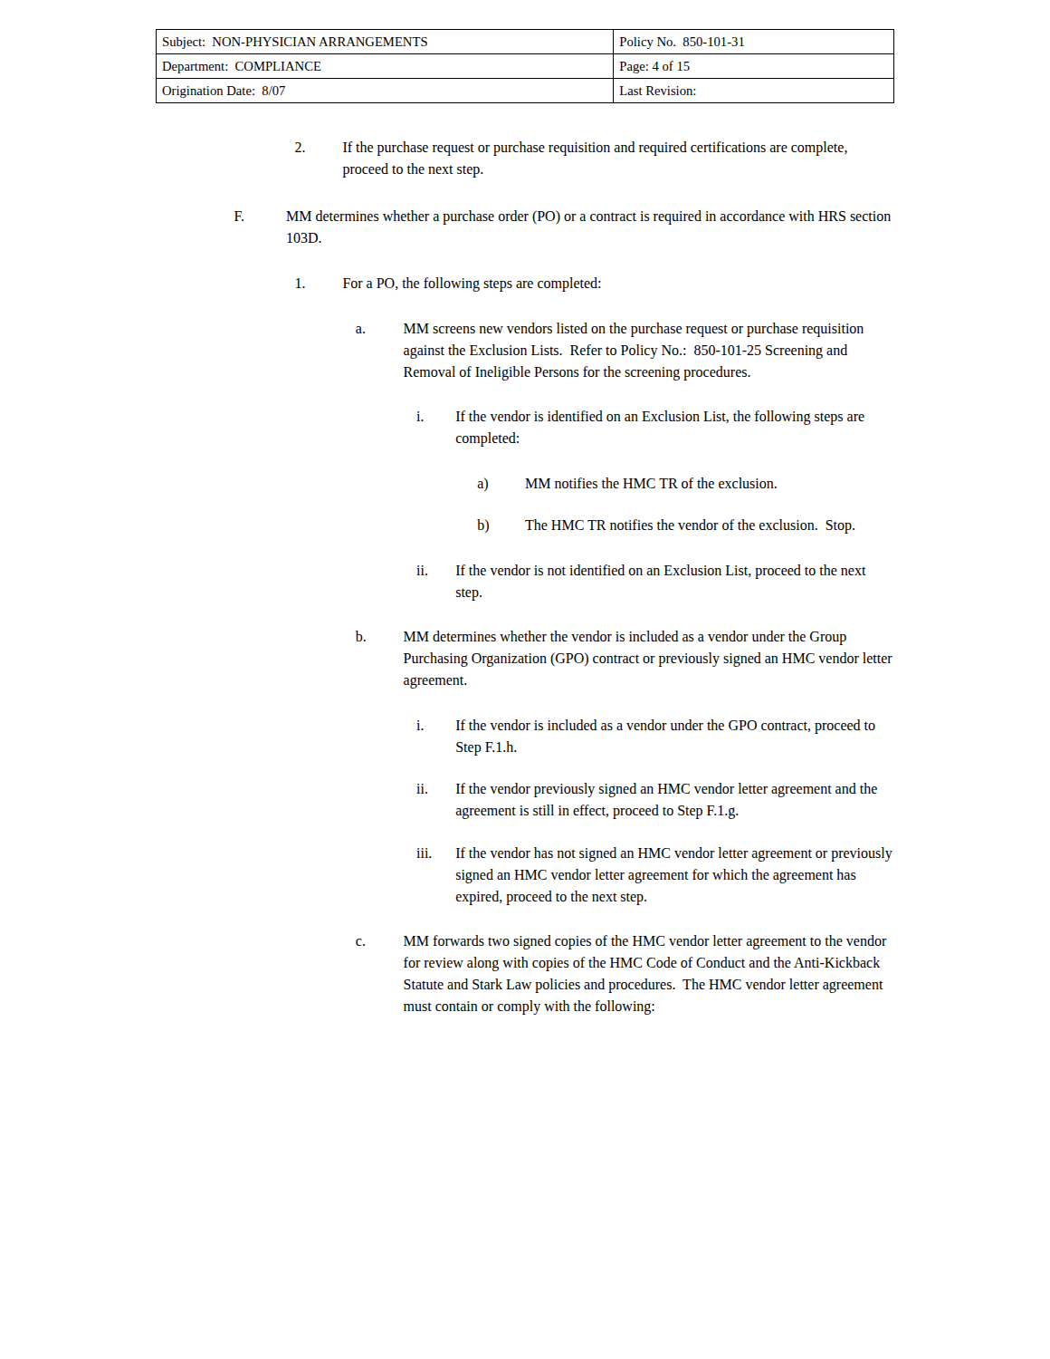| Subject: NON-PHYSICIAN ARRANGEMENTS | Policy No. 850-101-31 |
| Department: COMPLIANCE | Page: 4 of 15 |
| Origination Date: 8/07 | Last Revision: |
2.
If the purchase request or purchase requisition and required certifications are complete, proceed to the next step.
F.
MM determines whether a purchase order (PO) or a contract is required in accordance with HRS section 103D.
1.
For a PO, the following steps are completed:
a.
MM screens new vendors listed on the purchase request or purchase requisition against the Exclusion Lists. Refer to Policy No.: 850-101-25 Screening and Removal of Ineligible Persons for the screening procedures.
i.
If the vendor is identified on an Exclusion List, the following steps are completed:
a)
MM notifies the HMC TR of the exclusion.
b)
The HMC TR notifies the vendor of the exclusion. Stop.
ii.
If the vendor is not identified on an Exclusion List, proceed to the next step.
b.
MM determines whether the vendor is included as a vendor under the Group Purchasing Organization (GPO) contract or previously signed an HMC vendor letter agreement.
i.
If the vendor is included as a vendor under the GPO contract, proceed to Step F.1.h.
ii.
If the vendor previously signed an HMC vendor letter agreement and the agreement is still in effect, proceed to Step F.1.g.
iii.
If the vendor has not signed an HMC vendor letter agreement or previously signed an HMC vendor letter agreement for which the agreement has expired, proceed to the next step.
c.
MM forwards two signed copies of the HMC vendor letter agreement to the vendor for review along with copies of the HMC Code of Conduct and the Anti-Kickback Statute and Stark Law policies and procedures. The HMC vendor letter agreement must contain or comply with the following: